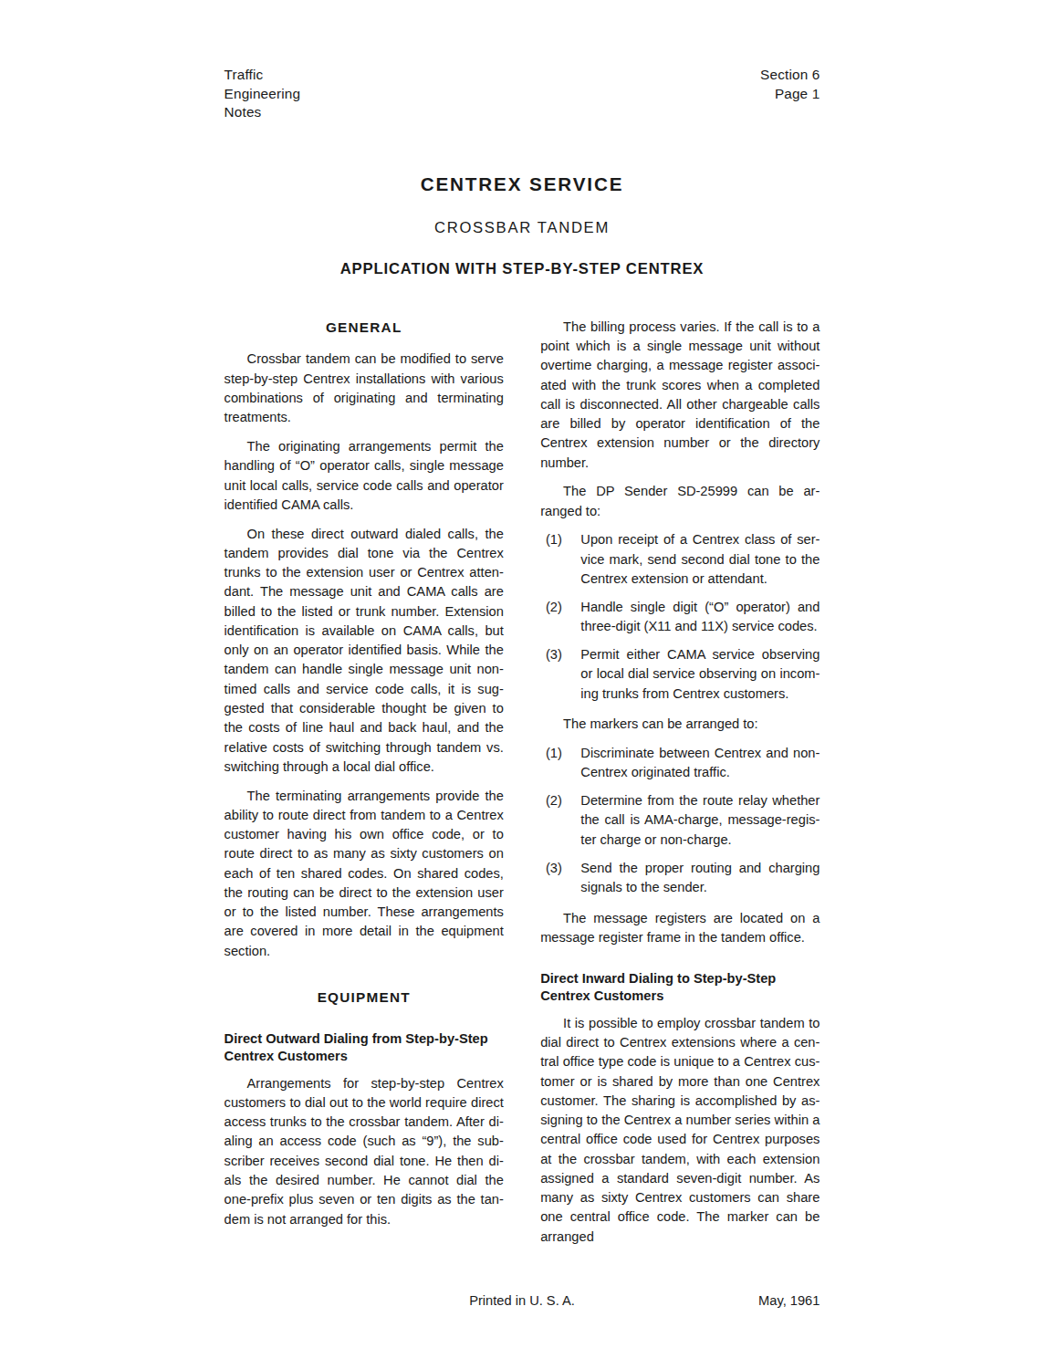Traffic
Engineering
Notes
Section 6
Page 1
CENTREX SERVICE
CROSSBAR TANDEM
APPLICATION WITH STEP-BY-STEP CENTREX
GENERAL
Crossbar tandem can be modified to serve step-by-step Centrex installations with various combinations of originating and terminating treatments.
The originating arrangements permit the handling of “O” operator calls, single message unit local calls, service code calls and operator identified CAMA calls.
On these direct outward dialed calls, the tandem provides dial tone via the Centrex trunks to the extension user or Centrex attendant. The message unit and CAMA calls are billed to the listed or trunk number. Extension identification is available on CAMA calls, but only on an operator identified basis. While the tandem can handle single message unit non-timed calls and service code calls, it is suggested that considerable thought be given to the costs of line haul and back haul, and the relative costs of switching through tandem vs. switching through a local dial office.
The terminating arrangements provide the ability to route direct from tandem to a Centrex customer having his own office code, or to route direct to as many as sixty customers on each of ten shared codes. On shared codes, the routing can be direct to the extension user or to the listed number. These arrangements are covered in more detail in the equipment section.
EQUIPMENT
Direct Outward Dialing from Step-by-Step Centrex Customers
Arrangements for step-by-step Centrex customers to dial out to the world require direct access trunks to the crossbar tandem. After dialing an access code (such as “9”), the subscriber receives second dial tone. He then dials the desired number. He cannot dial the one-prefix plus seven or ten digits as the tandem is not arranged for this.
The billing process varies. If the call is to a point which is a single message unit without overtime charging, a message register associated with the trunk scores when a completed call is disconnected. All other chargeable calls are billed by operator identification of the Centrex extension number or the directory number.
The DP Sender SD-25999 can be arranged to:
(1) Upon receipt of a Centrex class of service mark, send second dial tone to the Centrex extension or attendant.
(2) Handle single digit (“O” operator) and three-digit (X11 and 11X) service codes.
(3) Permit either CAMA service observing or local dial service observing on incoming trunks from Centrex customers.
The markers can be arranged to:
(1) Discriminate between Centrex and non-Centrex originated traffic.
(2) Determine from the route relay whether the call is AMA-charge, message-register charge or non-charge.
(3) Send the proper routing and charging signals to the sender.
The message registers are located on a message register frame in the tandem office.
Direct Inward Dialing to Step-by-Step Centrex Customers
It is possible to employ crossbar tandem to dial direct to Centrex extensions where a central office type code is unique to a Centrex customer or is shared by more than one Centrex customer. The sharing is accomplished by assigning to the Centrex a number series within a central office code used for Centrex purposes at the crossbar tandem, with each extension assigned a standard seven-digit number. As many as sixty Centrex customers can share one central office code. The marker can be arranged
Printed in U. S. A.
May, 1961